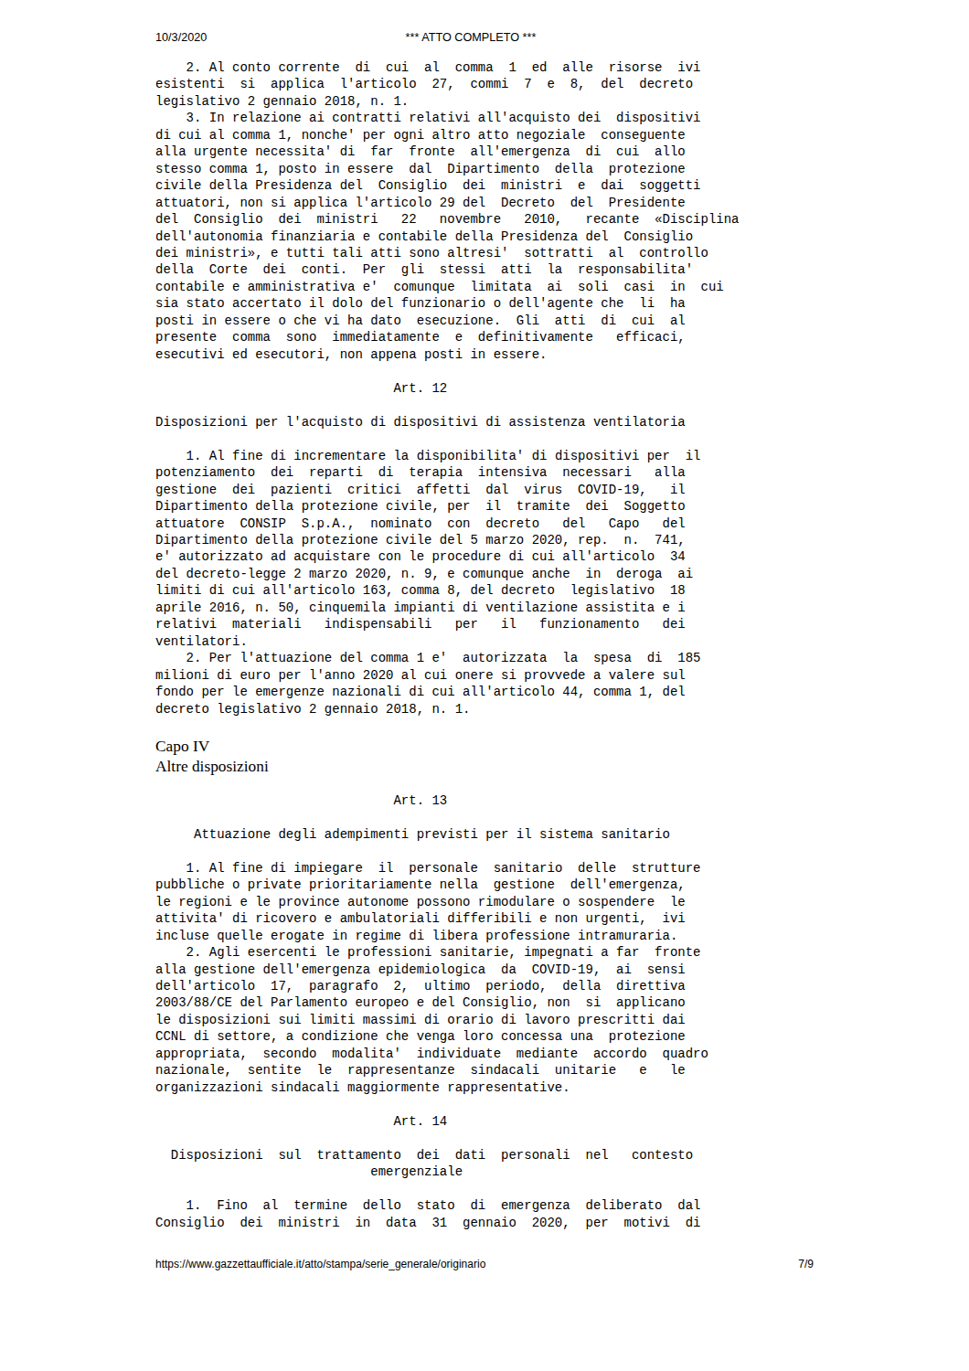10/3/2020
*** ATTO COMPLETO ***
    2. Al conto corrente  di  cui  al  comma  1  ed  alle  risorse  ivi
esistenti  si  applica  l'articolo  27,  commi  7  e  8,  del  decreto
legislativo 2 gennaio 2018, n. 1. 
    3. In relazione ai contratti relativi all'acquisto dei  dispositivi
di cui al comma 1, nonche' per ogni altro atto negoziale  conseguente
alla urgente necessita' di  far  fronte  all'emergenza  di  cui  allo
stesso comma 1, posto in essere  dal  Dipartimento  della  protezione
civile della Presidenza del  Consiglio  dei  ministri  e  dai  soggetti
attuatori, non si applica l'articolo 29 del  Decreto  del  Presidente
del  Consiglio  dei  ministri   22   novembre   2010,   recante  «Disciplina
dell'autonomia finanziaria e contabile della Presidenza del  Consiglio
dei ministri», e tutti tali atti sono altresi'  sottratti  al  controllo
della  Corte  dei  conti.  Per  gli  stessi  atti  la  responsabilita'
contabile e amministrativa e'  comunque  limitata  ai  soli  casi  in  cui
sia stato accertato il dolo del funzionario o dell'agente che  li  ha
posti in essere o che vi ha dato  esecuzione.  Gli  atti  di  cui  al
presente  comma  sono  immediatamente  e  definitivamente   efficaci,
esecutivi ed esecutori, non appena posti in essere. 

                               Art. 12 

Disposizioni per l'acquisto di dispositivi di assistenza ventilatoria 

    1. Al fine di incrementare la disponibilita' di dispositivi per  il
potenziamento  dei  reparti  di  terapia  intensiva  necessari   alla
gestione  dei  pazienti  critici  affetti  dal  virus  COVID-19,   il
Dipartimento della protezione civile, per  il  tramite  dei  Soggetto
attuatore  CONSIP  S.p.A.,  nominato  con  decreto   del   Capo   del
Dipartimento della protezione civile del 5 marzo 2020, rep.  n.  741,
e' autorizzato ad acquistare con le procedure di cui all'articolo  34
del decreto-legge 2 marzo 2020, n. 9, e comunque anche  in  deroga  ai
limiti di cui all'articolo 163, comma 8, del decreto  legislativo  18
aprile 2016, n. 50, cinquemila impianti di ventilazione assistita e i
relativi  materiali   indispensabili   per   il   funzionamento   dei
ventilatori. 
    2. Per l'attuazione del comma 1 e'  autorizzata  la  spesa  di  185
milioni di euro per l'anno 2020 al cui onere si provvede a valere sul
fondo per le emergenze nazionali di cui all'articolo 44, comma 1, del
decreto legislativo 2 gennaio 2018, n. 1. 
Capo IV
Altre disposizioni
                               Art. 13 

     Attuazione degli adempimenti previsti per il sistema sanitario 

    1. Al fine di impiegare  il  personale  sanitario  delle  strutture
pubbliche o private prioritariamente nella  gestione  dell'emergenza,
le regioni e le province autonome possono rimodulare o sospendere  le
attivita' di ricovero e ambulatoriali differibili e non urgenti,  ivi
incluse quelle erogate in regime di libera professione intramuraria. 
    2. Agli esercenti le professioni sanitarie, impegnati a far  fronte
alla gestione dell'emergenza epidemiologica  da  COVID-19,  ai  sensi
dell'articolo  17,  paragrafo  2,  ultimo  periodo,  della  direttiva
2003/88/CE del Parlamento europeo e del Consiglio, non  si  applicano
le disposizioni sui limiti massimi di orario di lavoro prescritti dai
CCNL di settore, a condizione che venga loro concessa una  protezione
appropriata,  secondo  modalita'  individuate  mediante  accordo  quadro
nazionale,  sentite  le  rappresentanze  sindacali  unitarie   e   le
organizzazioni sindacali maggiormente rappresentative. 

                               Art. 14 

  Disposizioni  sul  trattamento  dei  dati  personali  nel   contesto
                            emergenziale 

    1.  Fino  al  termine  dello  stato  di  emergenza  deliberato  dal
Consiglio  dei  ministri  in  data  31  gennaio  2020,  per  motivi  di
https://www.gazzettaufficiale.it/atto/stampa/serie_generale/originario
7/9